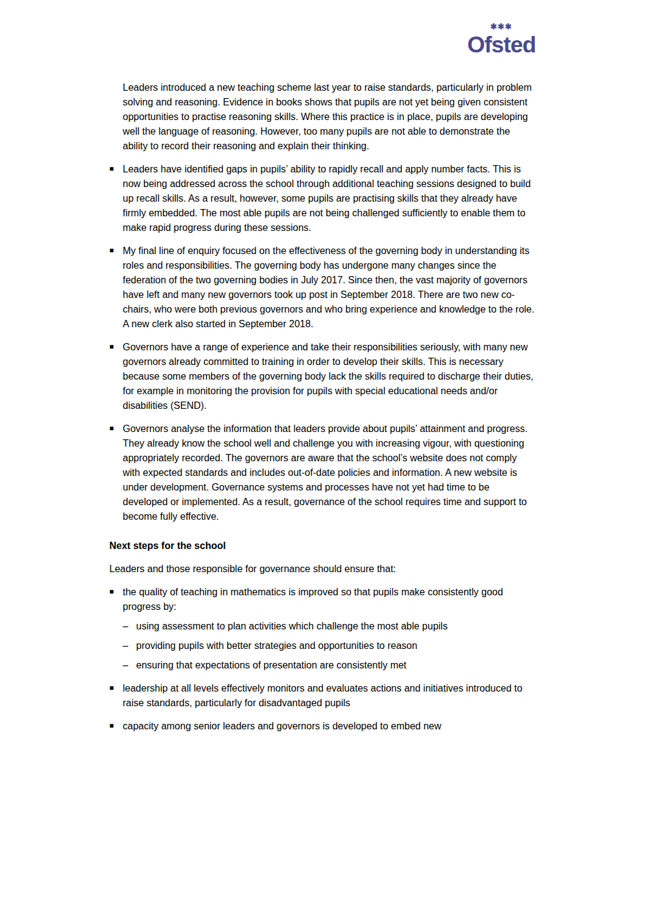✱✱✱ Ofsted
Leaders introduced a new teaching scheme last year to raise standards, particularly in problem solving and reasoning. Evidence in books shows that pupils are not yet being given consistent opportunities to practise reasoning skills. Where this practice is in place, pupils are developing well the language of reasoning. However, too many pupils are not able to demonstrate the ability to record their reasoning and explain their thinking.
Leaders have identified gaps in pupils’ ability to rapidly recall and apply number facts. This is now being addressed across the school through additional teaching sessions designed to build up recall skills. As a result, however, some pupils are practising skills that they already have firmly embedded. The most able pupils are not being challenged sufficiently to enable them to make rapid progress during these sessions.
My final line of enquiry focused on the effectiveness of the governing body in understanding its roles and responsibilities. The governing body has undergone many changes since the federation of the two governing bodies in July 2017. Since then, the vast majority of governors have left and many new governors took up post in September 2018. There are two new co-chairs, who were both previous governors and who bring experience and knowledge to the role. A new clerk also started in September 2018.
Governors have a range of experience and take their responsibilities seriously, with many new governors already committed to training in order to develop their skills. This is necessary because some members of the governing body lack the skills required to discharge their duties, for example in monitoring the provision for pupils with special educational needs and/or disabilities (SEND).
Governors analyse the information that leaders provide about pupils’ attainment and progress. They already know the school well and challenge you with increasing vigour, with questioning appropriately recorded. The governors are aware that the school’s website does not comply with expected standards and includes out-of-date policies and information. A new website is under development. Governance systems and processes have not yet had time to be developed or implemented. As a result, governance of the school requires time and support to become fully effective.
Next steps for the school
Leaders and those responsible for governance should ensure that:
the quality of teaching in mathematics is improved so that pupils make consistently good progress by:
using assessment to plan activities which challenge the most able pupils
providing pupils with better strategies and opportunities to reason
ensuring that expectations of presentation are consistently met
leadership at all levels effectively monitors and evaluates actions and initiatives introduced to raise standards, particularly for disadvantaged pupils
capacity among senior leaders and governors is developed to embed new